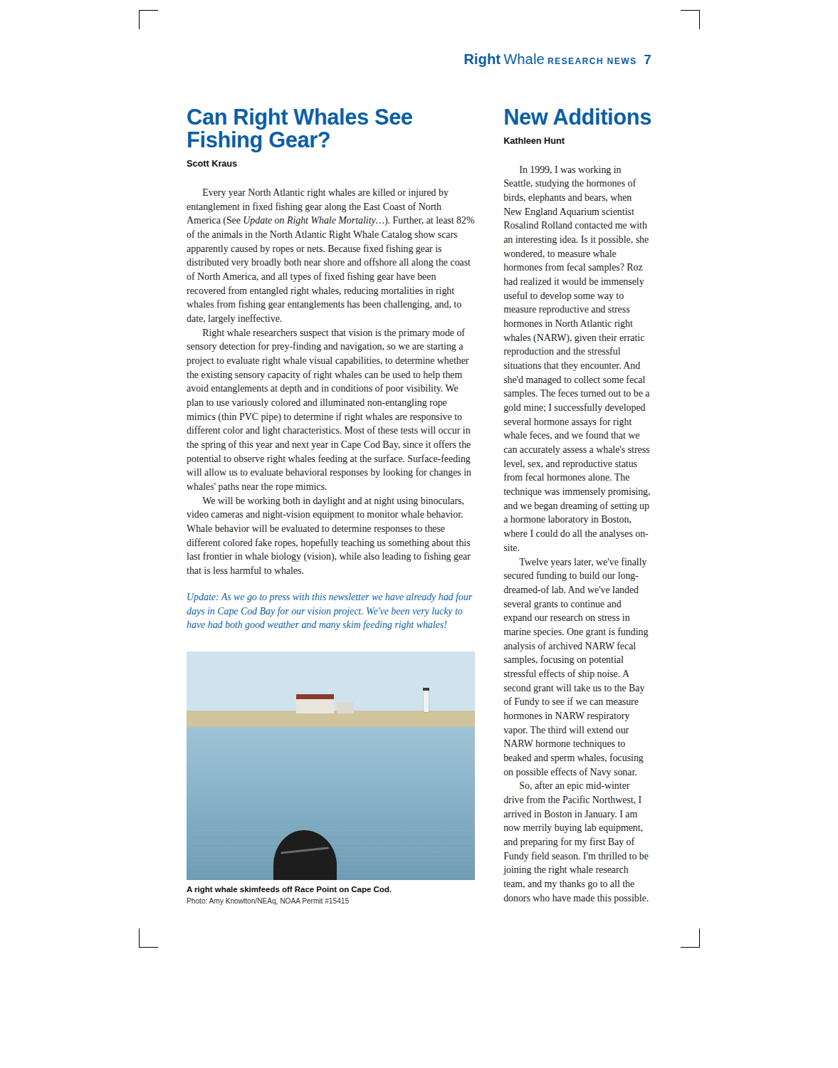Right Whale RESEARCH NEWS 7
Can Right Whales See Fishing Gear?
Scott Kraus
Every year North Atlantic right whales are killed or injured by entanglement in fixed fishing gear along the East Coast of North America (See Update on Right Whale Mortality…). Further, at least 82% of the animals in the North Atlantic Right Whale Catalog show scars apparently caused by ropes or nets. Because fixed fishing gear is distributed very broadly both near shore and offshore all along the coast of North America, and all types of fixed fishing gear have been recovered from entangled right whales, reducing mortalities in right whales from fishing gear entanglements has been challenging, and, to date, largely ineffective.
Right whale researchers suspect that vision is the primary mode of sensory detection for prey-finding and navigation, so we are starting a project to evaluate right whale visual capabilities, to determine whether the existing sensory capacity of right whales can be used to help them avoid entanglements at depth and in conditions of poor visibility. We plan to use variously colored and illuminated non-entangling rope mimics (thin PVC pipe) to determine if right whales are responsive to different color and light characteristics. Most of these tests will occur in the spring of this year and next year in Cape Cod Bay, since it offers the potential to observe right whales feeding at the surface. Surface-feeding will allow us to evaluate behavioral responses by looking for changes in whales' paths near the rope mimics.
We will be working both in daylight and at night using binoculars, video cameras and night-vision equipment to monitor whale behavior. Whale behavior will be evaluated to determine responses to these different colored fake ropes, hopefully teaching us something about this last frontier in whale biology (vision), while also leading to fishing gear that is less harmful to whales.
Update: As we go to press with this newsletter we have already had four days in Cape Cod Bay for our vision project. We've been very lucky to have had both good weather and many skim feeding right whales!
A right whale skimfeeds off Race Point on Cape Cod. Photo: Amy Knowlton/NEAq, NOAA Permit #15415
New Additions
Kathleen Hunt
In 1999, I was working in Seattle, studying the hormones of birds, elephants and bears, when New England Aquarium scientist Rosalind Rolland contacted me with an interesting idea. Is it possible, she wondered, to measure whale hormones from fecal samples? Roz had realized it would be immensely useful to develop some way to measure reproductive and stress hormones in North Atlantic right whales (NARW), given their erratic reproduction and the stressful situations that they encounter. And she'd managed to collect some fecal samples. The feces turned out to be a gold mine; I successfully developed several hormone assays for right whale feces, and we found that we can accurately assess a whale's stress level, sex, and reproductive status from fecal hormones alone. The technique was immensely promising, and we began dreaming of setting up a hormone laboratory in Boston, where I could do all the analyses on-site.
Twelve years later, we've finally secured funding to build our long-dreamed-of lab. And we've landed several grants to continue and expand our research on stress in marine species. One grant is funding analysis of archived NARW fecal samples, focusing on potential stressful effects of ship noise. A second grant will take us to the Bay of Fundy to see if we can measure hormones in NARW respiratory vapor. The third will extend our NARW hormone techniques to beaked and sperm whales, focusing on possible effects of Navy sonar.
So, after an epic mid-winter drive from the Pacific Northwest, I arrived in Boston in January. I am now merrily buying lab equipment, and preparing for my first Bay of Fundy field season. I'm thrilled to be joining the right whale research team, and my thanks go to all the donors who have made this possible.